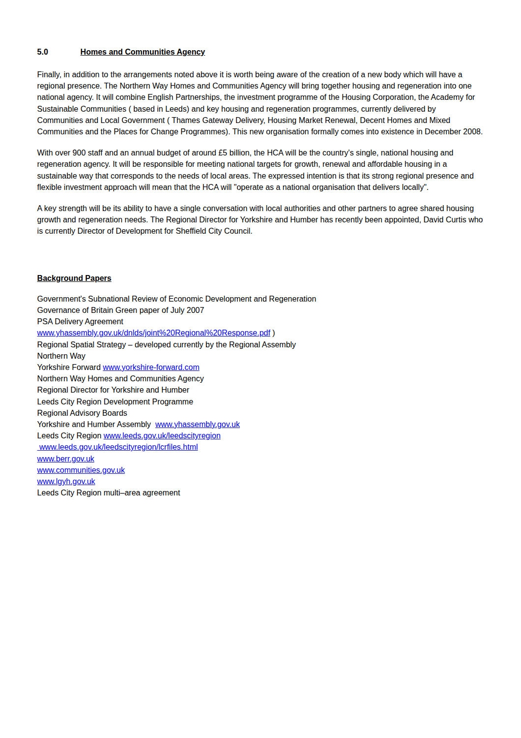5.0 Homes and Communities Agency
Finally, in addition to the arrangements noted above it is worth being aware of the creation of a new body which will have a regional presence. The Northern Way Homes and Communities Agency will bring together housing and regeneration into one national agency. It will combine English Partnerships, the investment programme of the Housing Corporation, the Academy for Sustainable Communities ( based in Leeds) and key housing and regeneration programmes, currently delivered by Communities and Local Government ( Thames Gateway Delivery, Housing Market Renewal, Decent Homes and Mixed Communities and the Places for Change Programmes). This new organisation formally comes into existence in December 2008.
With over 900 staff and an annual budget of around £5 billion, the HCA will be the country's single, national housing and regeneration agency. It will be responsible for meeting national targets for growth, renewal and affordable housing in a sustainable way that corresponds to the needs of local areas. The expressed intention is that its strong regional presence and flexible investment approach will mean that the HCA will "operate as a national organisation that delivers locally".
A key strength will be its ability to have a single conversation with local authorities and other partners to agree shared housing growth and regeneration needs. The Regional Director for Yorkshire and Humber has recently been appointed, David Curtis who is currently Director of Development for Sheffield City Council.
Background Papers
Government's Subnational Review of Economic Development and Regeneration
Governance of Britain Green paper of July 2007
PSA Delivery Agreement
www.yhassembly.gov.uk/dnlds/joint%20Regional%20Response.pdf )
Regional Spatial Strategy – developed currently by the Regional Assembly
Northern Way
Yorkshire Forward www.yorkshire-forward.com
Northern Way Homes and Communities Agency
Regional Director for Yorkshire and Humber
Leeds City Region Development Programme
Regional Advisory Boards
Yorkshire and Humber Assembly www.yhassembly.gov.uk
Leeds City Region www.leeds.gov.uk/leedscityregion
www.leeds.gov.uk/leedscityregion/lcrfiles.html
www.berr.gov.uk
www.communities.gov.uk
www.lgyh.gov.uk
Leeds City Region multi–area agreement